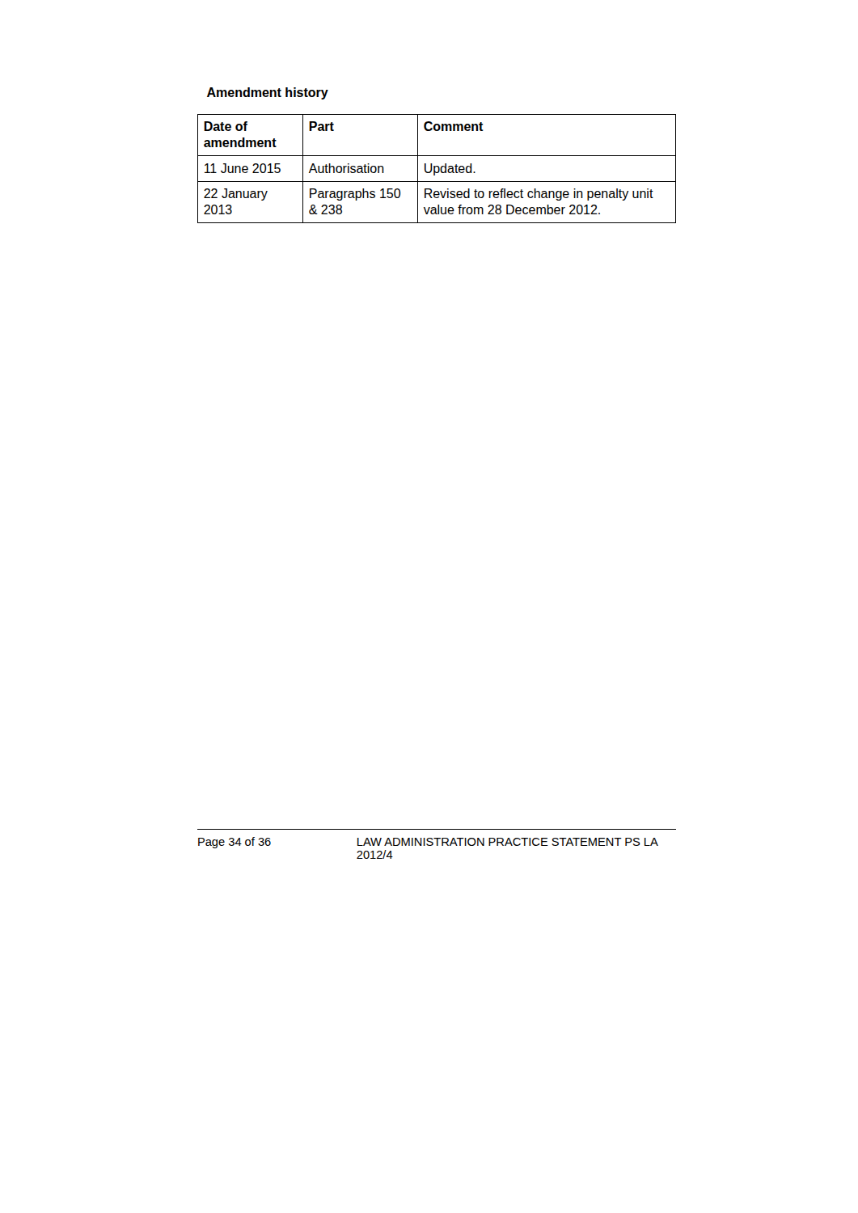Amendment history
| Date of amendment | Part | Comment |
| --- | --- | --- |
| 11 June 2015 | Authorisation | Updated. |
| 22 January 2013 | Paragraphs 150 & 238 | Revised to reflect change in penalty unit value from 28 December 2012. |
Page 34 of 36
LAW ADMINISTRATION PRACTICE STATEMENT PS LA 2012/4